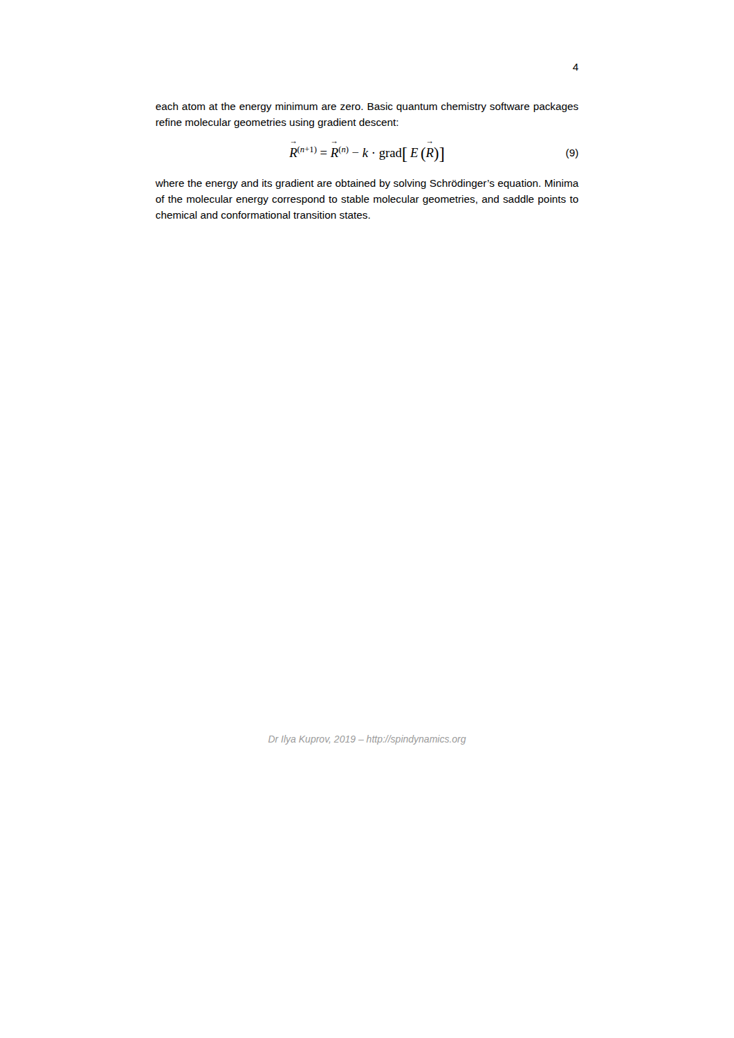4
each atom at the energy minimum are zero. Basic quantum chemistry software packages refine molecular geometries using gradient descent:
R(n+1) = R(n) − k · grad[ E (R)]
(9)
where the energy and its gradient are obtained by solving Schrödinger’s equation. Minima of the molecular energy correspond to stable molecular geometries, and saddle points to chemical and conformational transition states.
Dr Ilya Kuprov, 2019 – http://spindynamics.org